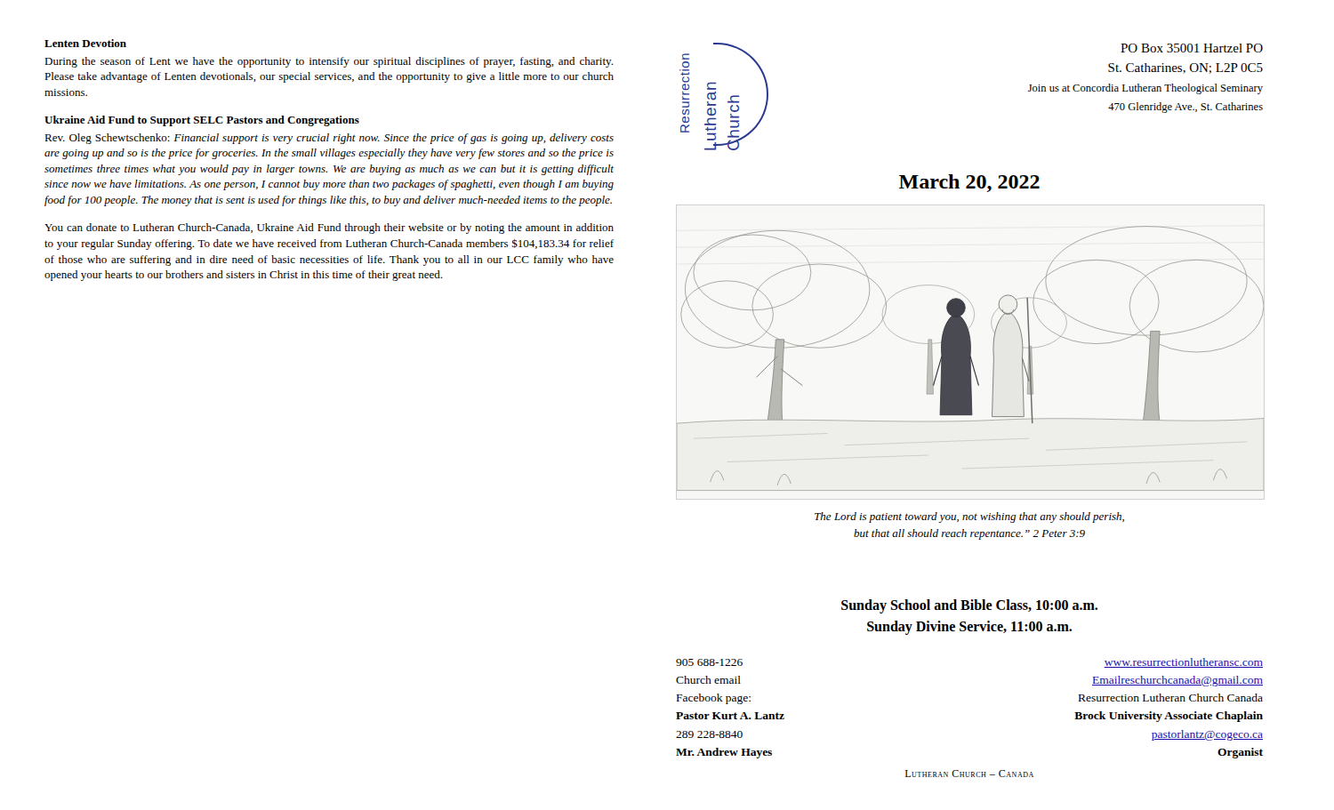Lenten Devotion
During the season of Lent we have the opportunity to intensify our spiritual disciplines of prayer, fasting, and charity. Please take advantage of Lenten devotionals, our special services, and the opportunity to give a little more to our church missions.
Ukraine Aid Fund to Support SELC Pastors and Congregations
Rev. Oleg Schewtschenko: Financial support is very crucial right now. Since the price of gas is going up, delivery costs are going up and so is the price for groceries. In the small villages especially they have very few stores and so the price is sometimes three times what you would pay in larger towns. We are buying as much as we can but it is getting difficult since now we have limitations. As one person, I cannot buy more than two packages of spaghetti, even though I am buying food for 100 people. The money that is sent is used for things like this, to buy and deliver much-needed items to the people.
You can donate to Lutheran Church-Canada, Ukraine Aid Fund through their website or by noting the amount in addition to your regular Sunday offering. To date we have received from Lutheran Church-Canada members $104,183.34 for relief of those who are suffering and in dire need of basic necessities of life. Thank you to all in our LCC family who have opened your hearts to our brothers and sisters in Christ in this time of their great need.
Resurrection
Lutheran Church
PO Box 35001 Hartzel PO
St. Catharines, ON; L2P 0C5
Join us at Concordia Lutheran Theological Seminary
470 Glenridge Ave., St. Catharines
March 20, 2022
The Lord is patient toward you, not wishing that any should perish,
but that all should reach repentance.” 2 Peter 3:9
Sunday School and Bible Class, 10:00 a.m.
Sunday Divine Service, 11:00 a.m.
| 905 688-1226 | www.resurrectionlutheransc.com |
| Church email | Emailreschurchcanada@gmail.com |
| Facebook page: | Resurrection Lutheran Church Canada |
| Pastor Kurt A. Lantz | Brock University Associate Chaplain |
| 289 228-8840 | pastorlantz@cogeco.ca |
| Mr. Andrew Hayes | Organist |
Lutheran Church – Canada